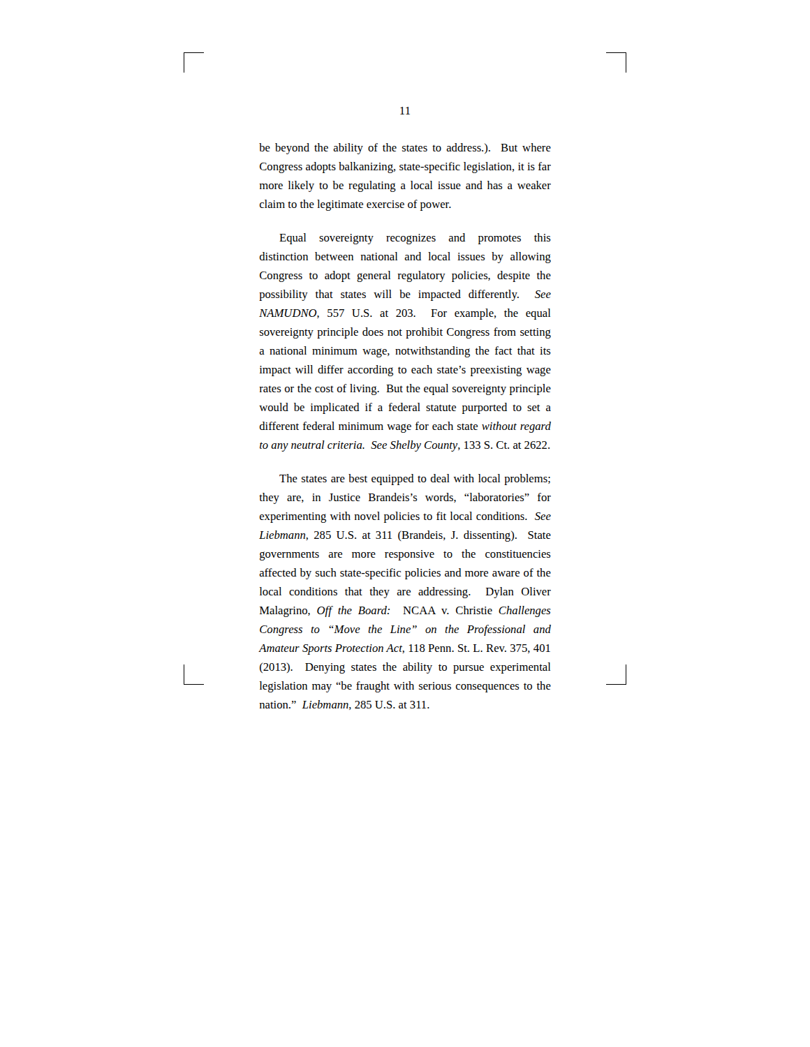11
be beyond the ability of the states to address.). But where Congress adopts balkanizing, state-specific legislation, it is far more likely to be regulating a local issue and has a weaker claim to the legitimate exercise of power.
Equal sovereignty recognizes and promotes this distinction between national and local issues by allowing Congress to adopt general regulatory policies, despite the possibility that states will be impacted differently. See NAMUDNO, 557 U.S. at 203. For example, the equal sovereignty principle does not prohibit Congress from setting a national minimum wage, notwithstanding the fact that its impact will differ according to each state’s preexisting wage rates or the cost of living. But the equal sovereignty principle would be implicated if a federal statute purported to set a different federal minimum wage for each state without regard to any neutral criteria. See Shelby County, 133 S. Ct. at 2622.
The states are best equipped to deal with local problems; they are, in Justice Brandeis’s words, “laboratories” for experimenting with novel policies to fit local conditions. See Liebmann, 285 U.S. at 311 (Brandeis, J. dissenting). State governments are more responsive to the constituencies affected by such state-specific policies and more aware of the local conditions that they are addressing. Dylan Oliver Malagrino, Off the Board: NCAA v. Christie Challenges Congress to “Move the Line” on the Professional and Amateur Sports Protection Act, 118 Penn. St. L. Rev. 375, 401 (2013). Denying states the ability to pursue experimental legislation may “be fraught with serious consequences to the nation.” Liebmann, 285 U.S. at 311.